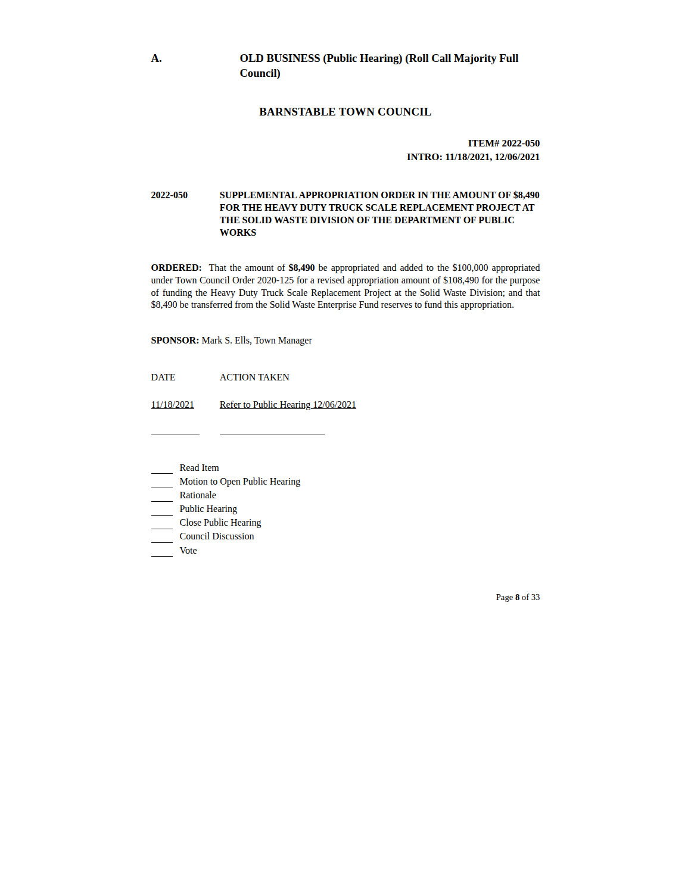A.
OLD BUSINESS (Public Hearing) (Roll Call Majority Full Council)
BARNSTABLE TOWN COUNCIL
ITEM# 2022-050
INTRO: 11/18/2021, 12/06/2021
2022-050
Supplemental Appropriation Order in the amount of $8,490 for the Heavy Duty Truck Scale Replacement Project at the Solid Waste Division of the Department of Public Works
ORDERED: That the amount of $8,490 be appropriated and added to the $100,000 appropriated under Town Council Order 2020-125 for a revised appropriation amount of $108,490 for the purpose of funding the Heavy Duty Truck Scale Replacement Project at the Solid Waste Division; and that $8,490 be transferred from the Solid Waste Enterprise Fund reserves to fund this appropriation.
SPONSOR: Mark S. Ells, Town Manager
DATE
ACTION TAKEN
11/18/2021
Refer to Public Hearing 12/06/2021
Read Item
Motion to Open Public Hearing
Rationale
Public Hearing
Close Public Hearing
Council Discussion
Vote
Page 8 of 33